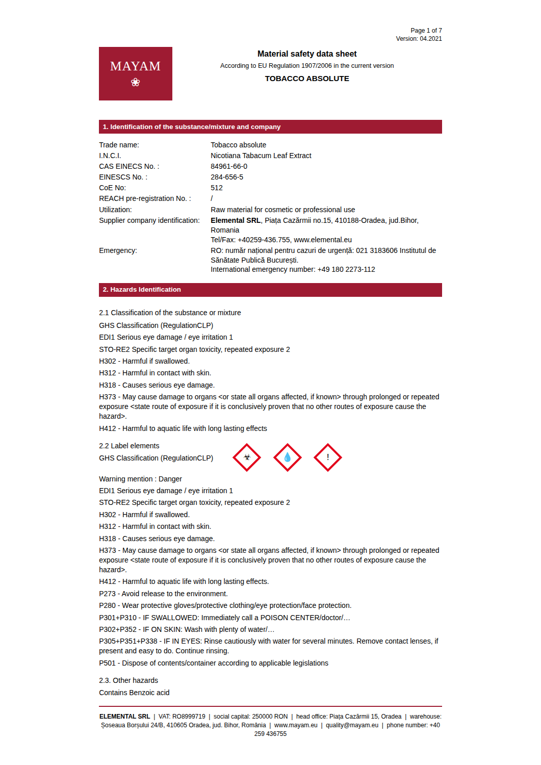Page 1 of 7
Version: 04.2021
MAYAM
❀
Material safety data sheet
According to EU Regulation 1907/2006 in the current version
TOBACCO ABSOLUTE
1. Identification of the substance/mixture and company
| Trade name: | Tobacco absolute |
| I.N.C.I. | Nicotiana Tabacum Leaf Extract |
| CAS EINECS No. : | 84961-66-0 |
| EINESCS No. : | 284-656-5 |
| CoE No: | 512 |
| REACH pre-registration No. : | / |
| Utilization: | Raw material for cosmetic or professional use |
| Supplier company identification: | Elemental SRL , Piața Cazărmii no.15, 410188-Oradea, jud.Bihor, Romania Tel/Fax: +40259-436.755, www.elemental.eu |
| Emergency: | RO: număr național pentru cazuri de urgență: 021 3183606 Institutul de Sănătate Publică București. International emergency number: +49 180 2273-112 |
2. Hazards Identification
2.1 Classification of the substance or mixture
GHS Classification (RegulationCLP)
EDI1 Serious eye damage / eye irritation 1
STO-RE2 Specific target organ toxicity, repeated exposure 2
H302 - Harmful if swallowed.
H312 - Harmful in contact with skin.
H318 - Causes serious eye damage.
H373 - May cause damage to organs <or state all organs affected, if known> through prolonged or repeated exposure <state route of exposure if it is conclusively proven that no other routes of exposure cause the hazard>.
H412 - Harmful to aquatic life with long lasting effects
2.2 Label elements
GHS Classification (RegulationCLP)
☣
💧
!
Warning mention : Danger
EDI1 Serious eye damage / eye irritation 1
STO-RE2 Specific target organ toxicity, repeated exposure 2
H302 - Harmful if swallowed.
H312 - Harmful in contact with skin.
H318 - Causes serious eye damage.
H373 - May cause damage to organs <or state all organs affected, if known> through prolonged or repeated exposure <state route of exposure if it is conclusively proven that no other routes of exposure cause the hazard>.
H412 - Harmful to aquatic life with long lasting effects.
P273 - Avoid release to the environment.
P280 - Wear protective gloves/protective clothing/eye protection/face protection.
P301+P310 - IF SWALLOWED: Immediately call a POISON CENTER/doctor/…
P302+P352 - IF ON SKIN: Wash with plenty of water/…
P305+P351+P338 - IF IN EYES: Rinse cautiously with water for several minutes. Remove contact lenses, if present and easy to do. Continue rinsing.
P501 - Dispose of contents/container according to applicable legislations
2.3. Other hazards
Contains Benzoic acid
ELEMENTAL SRL | VAT: RO8999719 | social capital: 250000 RON | head office: Piața Cazărmii 15, Oradea | warehouse: Șoseaua Borșului 24/B, 410605 Oradea, jud. Bihor, România | www.mayam.eu | quality@mayam.eu | phone number: +40 259 436755